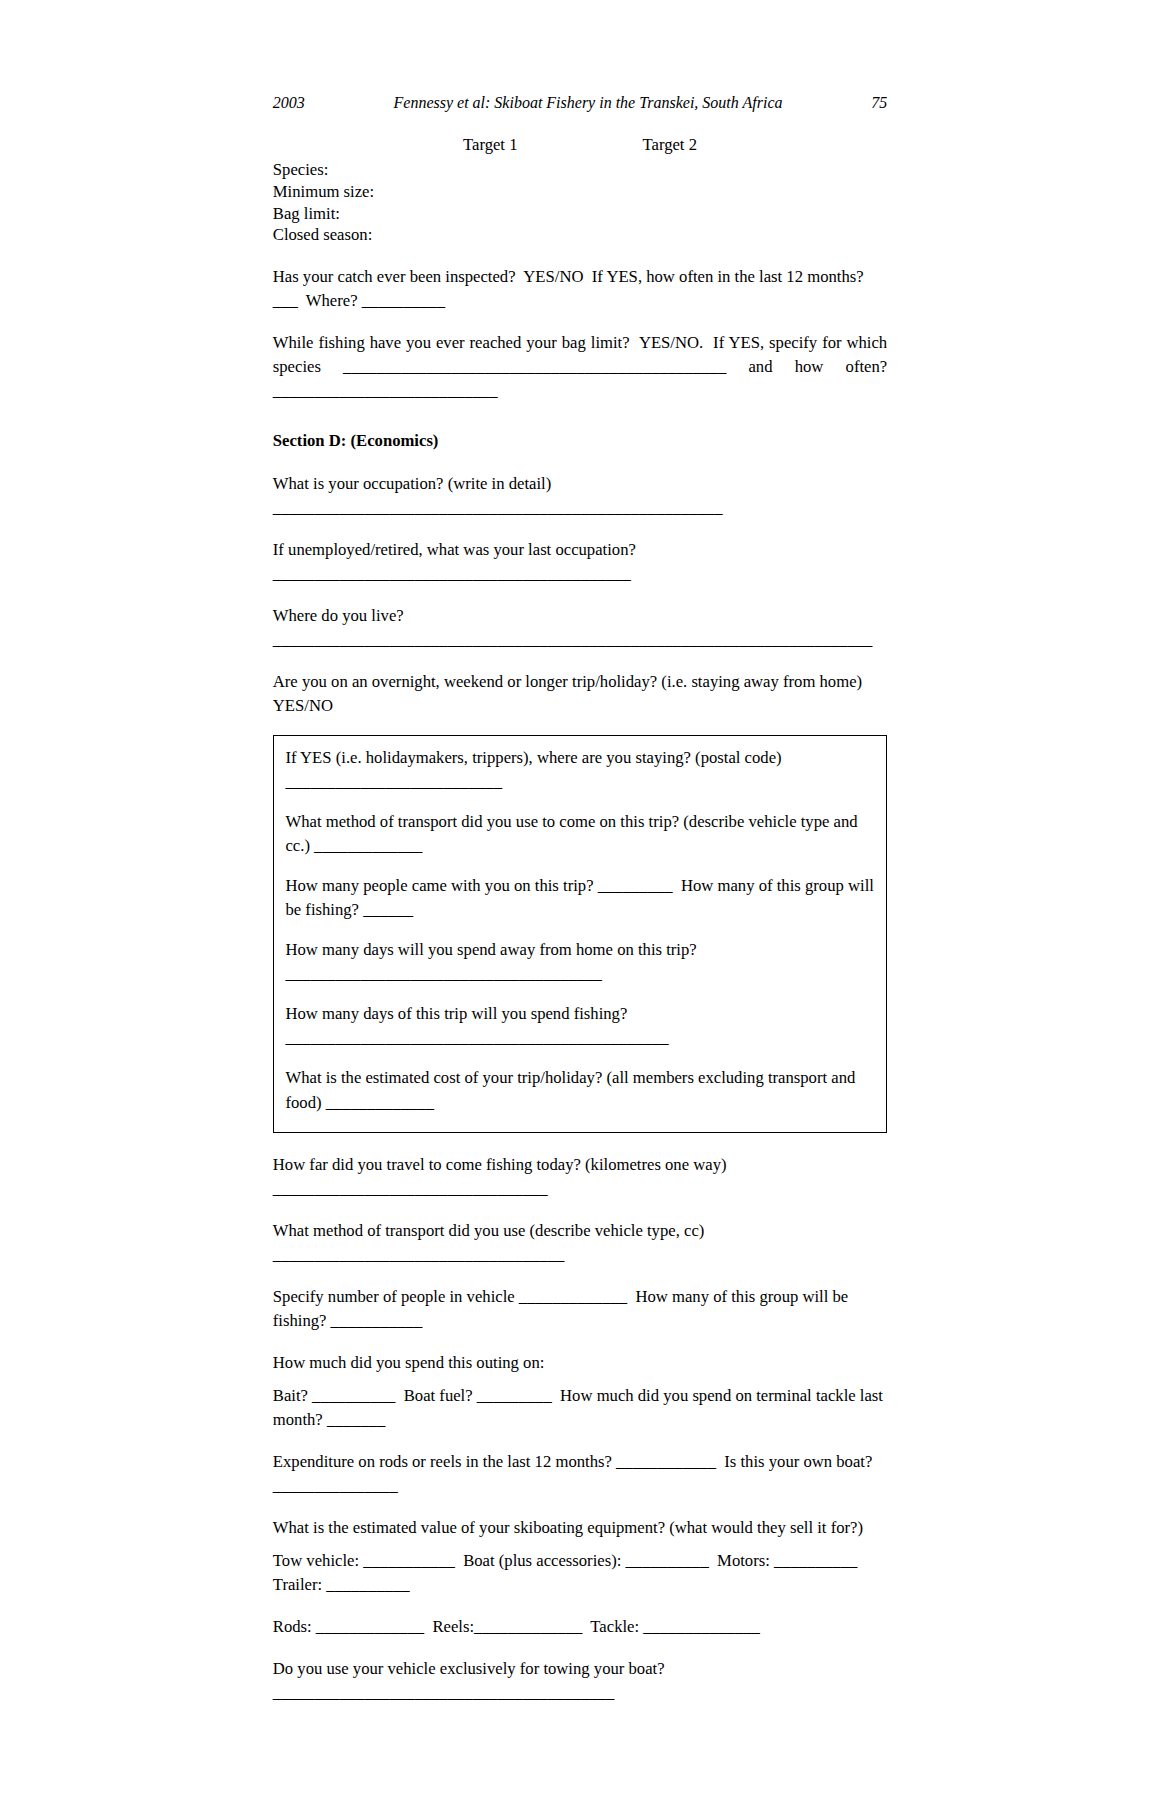2003 Fennessy et al: Skiboat Fishery in the Transkei, South Africa 75
Target 1 Target 2
Species:
Minimum size:
Bag limit:
Closed season:
Has your catch ever been inspected? YES/NO If YES, how often in the last 12 months? ___ Where? __________
While fishing have you ever reached your bag limit? YES/NO. If YES, specify for which species ______________________________________________ and how often? ___________________________
Section D: (Economics)
What is your occupation? (write in detail) ______________________________________________________
If unemployed/retired, what was your last occupation? ___________________________________________
Where do you live? ________________________________________________________________________
Are you on an overnight, weekend or longer trip/holiday? (i.e. staying away from home) YES/NO
If YES (i.e. holidaymakers, trippers), where are you staying? (postal code) __________________________
What method of transport did you use to come on this trip? (describe vehicle type and cc.) _____________
How many people came with you on this trip? _________ How many of this group will be fishing? ______
How many days will you spend away from home on this trip? ______________________________________
How many days of this trip will you spend fishing? ______________________________________________
What is the estimated cost of your trip/holiday? (all members excluding transport and food) _____________
How far did you travel to come fishing today? (kilometres one way) _________________________________
What method of transport did you use (describe vehicle type, cc) ___________________________________
Specify number of people in vehicle _____________ How many of this group will be fishing? ___________
How much did you spend this outing on:
Bait? __________ Boat fuel? _________ How much did you spend on terminal tackle last month? _______
Expenditure on rods or reels in the last 12 months? ____________ Is this your own boat? _______________
What is the estimated value of your skiboating equipment? (what would they sell it for?)
Tow vehicle: ___________ Boat (plus accessories): __________ Motors: __________ Trailer: __________
Rods: _____________ Reels:_____________ Tackle: ______________
Do you use your vehicle exclusively for towing your boat? _________________________________________